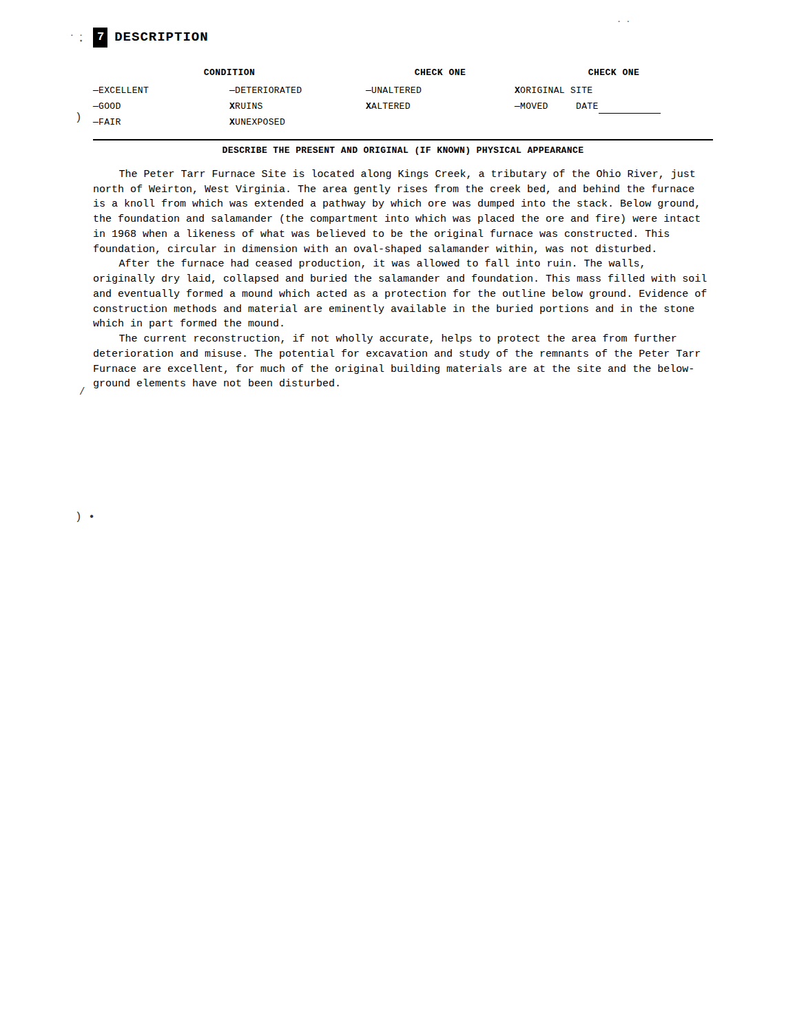. .
⋆
. .
)
) •
/
7 DESCRIPTION
CONDITION
CHECK ONE
CHECK ONE
—EXCELLENT
—DETERIORATED
—UNALTERED
XORIGINAL SITE
—GOOD
XRUINS
XALTERED
—MOVED DATE
—FAIR
XUNEXPOSED
DESCRIBE THE PRESENT AND ORIGINAL (IF KNOWN) PHYSICAL APPEARANCE
The Peter Tarr Furnace Site is located along Kings Creek, a tributary of the Ohio River, just north of Weirton, West Virginia. The area gently rises from the creek bed, and behind the furnace is a knoll from which was extended a pathway by which ore was dumped into the stack. Below ground, the foundation and salamander (the compartment into which was placed the ore and fire) were intact in 1968 when a likeness of what was believed to be the original furnace was constructed. This foundation, circular in dimension with an oval-shaped salamander within, was not disturbed.
After the furnace had ceased production, it was allowed to fall into ruin. The walls, originally dry laid, collapsed and buried the salamander and foundation. This mass filled with soil and eventually formed a mound which acted as a protection for the outline below ground. Evidence of construction methods and material are eminently available in the buried portions and in the stone which in part formed the mound.
The current reconstruction, if not wholly accurate, helps to protect the area from further deterioration and misuse. The potential for excavation and study of the remnants of the Peter Tarr Furnace are excellent, for much of the original building materials are at the site and the below-ground elements have not been disturbed.